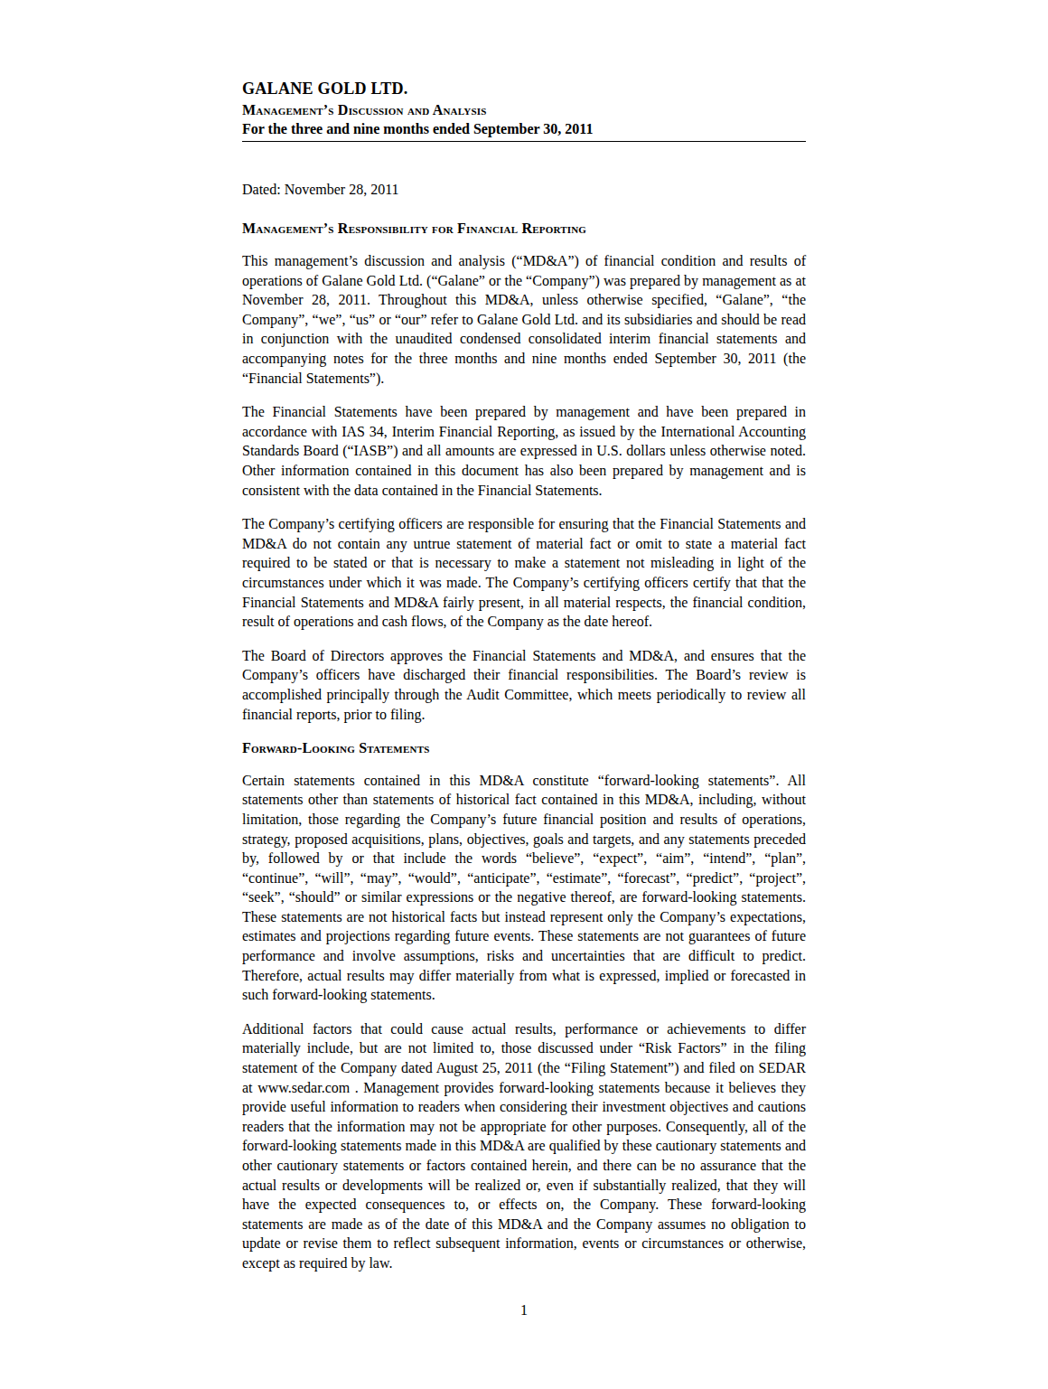GALANE GOLD LTD.
Management’s Discussion and Analysis
For the three and nine months ended September 30, 2011
Dated: November 28, 2011
Management’s Responsibility for Financial Reporting
This management’s discussion and analysis (“MD&A”) of financial condition and results of operations of Galane Gold Ltd. (“Galane” or the “Company”) was prepared by management as at November 28, 2011. Throughout this MD&A, unless otherwise specified, “Galane”, “the Company”, “we”, “us” or “our” refer to Galane Gold Ltd. and its subsidiaries and should be read in conjunction with the unaudited condensed consolidated interim financial statements and accompanying notes for the three months and nine months ended September 30, 2011 (the “Financial Statements”).
The Financial Statements have been prepared by management and have been prepared in accordance with IAS 34, Interim Financial Reporting, as issued by the International Accounting Standards Board (“IASB”) and all amounts are expressed in U.S. dollars unless otherwise noted. Other information contained in this document has also been prepared by management and is consistent with the data contained in the Financial Statements.
The Company’s certifying officers are responsible for ensuring that the Financial Statements and MD&A do not contain any untrue statement of material fact or omit to state a material fact required to be stated or that is necessary to make a statement not misleading in light of the circumstances under which it was made. The Company’s certifying officers certify that that the Financial Statements and MD&A fairly present, in all material respects, the financial condition, result of operations and cash flows, of the Company as the date hereof.
The Board of Directors approves the Financial Statements and MD&A, and ensures that the Company’s officers have discharged their financial responsibilities. The Board’s review is accomplished principally through the Audit Committee, which meets periodically to review all financial reports, prior to filing.
Forward-Looking Statements
Certain statements contained in this MD&A constitute “forward-looking statements”. All statements other than statements of historical fact contained in this MD&A, including, without limitation, those regarding the Company’s future financial position and results of operations, strategy, proposed acquisitions, plans, objectives, goals and targets, and any statements preceded by, followed by or that include the words “believe”, “expect”, “aim”, “intend”, “plan”, “continue”, “will”, “may”, “would”, “anticipate”, “estimate”, “forecast”, “predict”, “project”, “seek”, “should” or similar expressions or the negative thereof, are forward-looking statements. These statements are not historical facts but instead represent only the Company’s expectations, estimates and projections regarding future events. These statements are not guarantees of future performance and involve assumptions, risks and uncertainties that are difficult to predict. Therefore, actual results may differ materially from what is expressed, implied or forecasted in such forward-looking statements.
Additional factors that could cause actual results, performance or achievements to differ materially include, but are not limited to, those discussed under “Risk Factors” in the filing statement of the Company dated August 25, 2011 (the “Filing Statement”) and filed on SEDAR at www.sedar.com . Management provides forward-looking statements because it believes they provide useful information to readers when considering their investment objectives and cautions readers that the information may not be appropriate for other purposes. Consequently, all of the forward-looking statements made in this MD&A are qualified by these cautionary statements and other cautionary statements or factors contained herein, and there can be no assurance that the actual results or developments will be realized or, even if substantially realized, that they will have the expected consequences to, or effects on, the Company. These forward-looking statements are made as of the date of this MD&A and the Company assumes no obligation to update or revise them to reflect subsequent information, events or circumstances or otherwise, except as required by law.
1